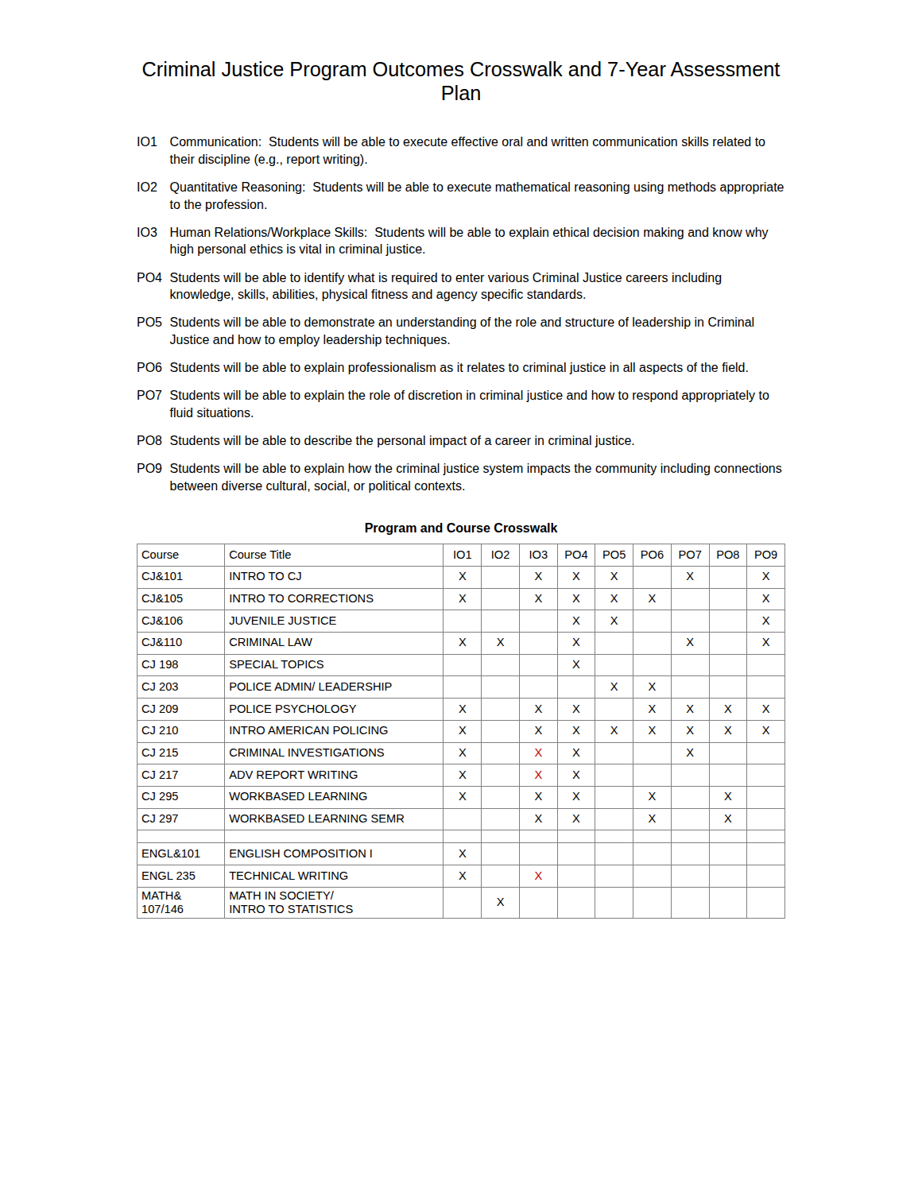Criminal Justice Program Outcomes Crosswalk and 7-Year Assessment Plan
IO1
Communication: Students will be able to execute effective oral and written communication skills related to their discipline (e.g., report writing).
IO2
Quantitative Reasoning: Students will be able to execute mathematical reasoning using methods appropriate to the profession.
IO3
Human Relations/Workplace Skills: Students will be able to explain ethical decision making and know why high personal ethics is vital in criminal justice.
PO4
Students will be able to identify what is required to enter various Criminal Justice careers including knowledge, skills, abilities, physical fitness and agency specific standards.
PO5
Students will be able to demonstrate an understanding of the role and structure of leadership in Criminal Justice and how to employ leadership techniques.
PO6
Students will be able to explain professionalism as it relates to criminal justice in all aspects of the field.
PO7
Students will be able to explain the role of discretion in criminal justice and how to respond appropriately to fluid situations.
PO8
Students will be able to describe the personal impact of a career in criminal justice.
PO9
Students will be able to explain how the criminal justice system impacts the community including connections between diverse cultural, social, or political contexts.
Program and Course Crosswalk
| Course | Course Title | IO1 | IO2 | IO3 | PO4 | PO5 | PO6 | PO7 | PO8 | PO9 |
| --- | --- | --- | --- | --- | --- | --- | --- | --- | --- | --- |
| CJ&101 | INTRO TO CJ | X | | X | X | X | | X | | X |
| CJ&105 | INTRO TO CORRECTIONS | X | | X | X | X | X | | | X |
| CJ&106 | JUVENILE JUSTICE | | | | X | X | | | | X |
| CJ&110 | CRIMINAL LAW | X | X | | X | | | X | | X |
| CJ 198 | SPECIAL TOPICS | | | | X | | | | | |
| CJ 203 | POLICE ADMIN/ LEADERSHIP | | | | | X | X | | | |
| CJ 209 | POLICE PSYCHOLOGY | X | | X | X | | X | X | X | X |
| CJ 210 | INTRO AMERICAN POLICING | X | | X | X | X | X | X | X | X |
| CJ 215 | CRIMINAL INVESTIGATIONS | X | | X | X | | | X | | |
| CJ 217 | ADV REPORT WRITING | X | | X | X | | | | | |
| CJ 295 | WORKBASED LEARNING | X | | X | X | | X | | X | |
| CJ 297 | WORKBASED LEARNING SEMR | | | X | X | | X | | X | |
| ENGL&101 | ENGLISH COMPOSITION I | X | | | | | | | | |
| ENGL 235 | TECHNICAL WRITING | X | | X | | | | | | |
| MATH& 107/146 | MATH IN SOCIETY/ INTRO TO STATISTICS | | X | | | | | | | |